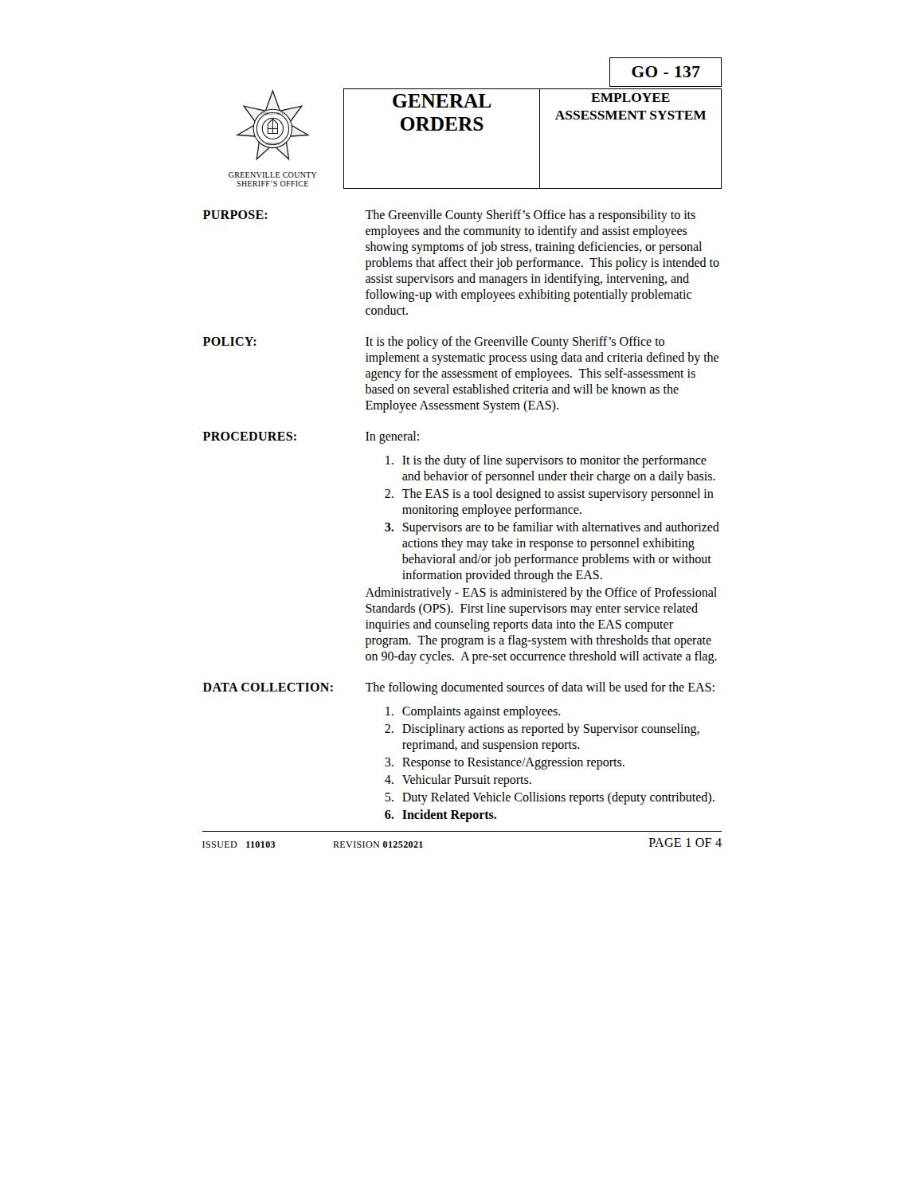GO - 137
| GREENVILLE SHERIFF GREENVILLE COUNTY SHERIFF’S OFFICE | GENERAL ORDERS | EMPLOYEE ASSESSMENT SYSTEM |
| PURPOSE: | The Greenville County Sheriff’s Office has a responsibility to its employees and the community to identify and assist employees showing symptoms of job stress, training deficiencies, or personal problems that affect their job performance. This policy is intended to assist supervisors and managers in identifying, intervening, and following-up with employees exhibiting potentially problematic conduct. |
| POLICY: | It is the policy of the Greenville County Sheriff’s Office to implement a systematic process using data and criteria defined by the agency for the assessment of employees. This self-assessment is based on several established criteria and will be known as the Employee Assessment System (EAS). |
| PROCEDURES: | In general: It is the duty of line supervisors to monitor the performance and behavior of personnel under their charge on a daily basis. The EAS is a tool designed to assist supervisory personnel in monitoring employee performance. Supervisors are to be familiar with alternatives and authorized actions they may take in response to personnel exhibiting behavioral and/or job performance problems with or without information provided through the EAS. Administratively - EAS is administered by the Office of Professional Standards (OPS). First line supervisors may enter service related inquiries and counseling reports data into the EAS computer program. The program is a flag-system with thresholds that operate on 90-day cycles. A pre-set occurrence threshold will activate a flag. |
| DATA COLLECTION: | The following documented sources of data will be used for the EAS: Complaints against employees. Disciplinary actions as reported by Supervisor counseling, reprimand, and suspension reports. Response to Resistance/Aggression reports. Vehicular Pursuit reports. Duty Related Vehicle Collisions reports (deputy contributed). Incident Reports. |
| ISSUED 110103 REVISION 01252021 | PAGE 1 OF 4 |